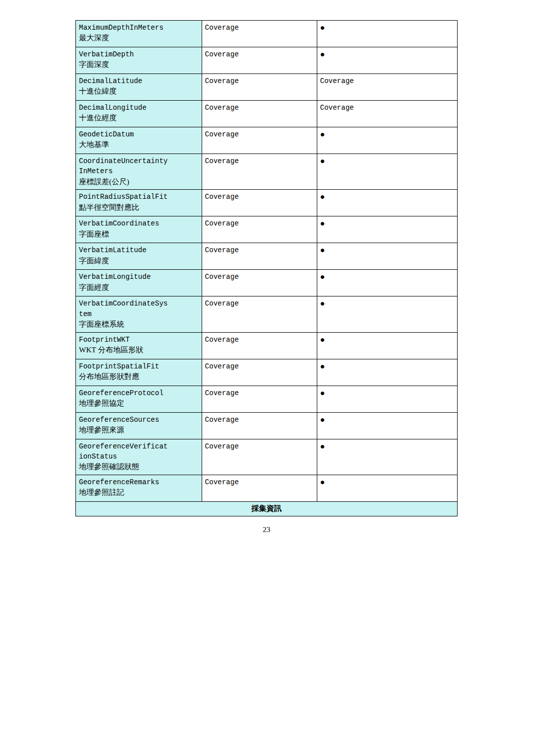| MaximumDepthInMeters 最大深度 | Coverage | ● |
| VerbatimDepth 字面深度 | Coverage | ● |
| DecimalLatitude 十進位緯度 | Coverage | Coverage |
| DecimalLongitude 十進位經度 | Coverage | Coverage |
| GeodeticDatum 大地基準 | Coverage | ● |
| CoordinateUncertainty InMeters 座標誤差(公尺) | Coverage | ● |
| PointRadiusSpatialFit 點半徑空間對應比 | Coverage | ● |
| VerbatimCoordinates 字面座標 | Coverage | ● |
| VerbatimLatitude 字面緯度 | Coverage | ● |
| VerbatimLongitude 字面經度 | Coverage | ● |
| VerbatimCoordinateSys tem 字面座標系統 | Coverage | ● |
| FootprintWKT WKT 分布地區形狀 | Coverage | ● |
| FootprintSpatialFit 分布地區形狀對應 | Coverage | ● |
| GeoreferenceProtocol 地理參照協定 | Coverage | ● |
| GeoreferenceSources 地理參照來源 | Coverage | ● |
| GeoreferenceVerificat ionStatus 地理參照確認狀態 | Coverage | ● |
| GeoreferenceRemarks 地理參照註記 | Coverage | ● |
| 採集資訊 |
23